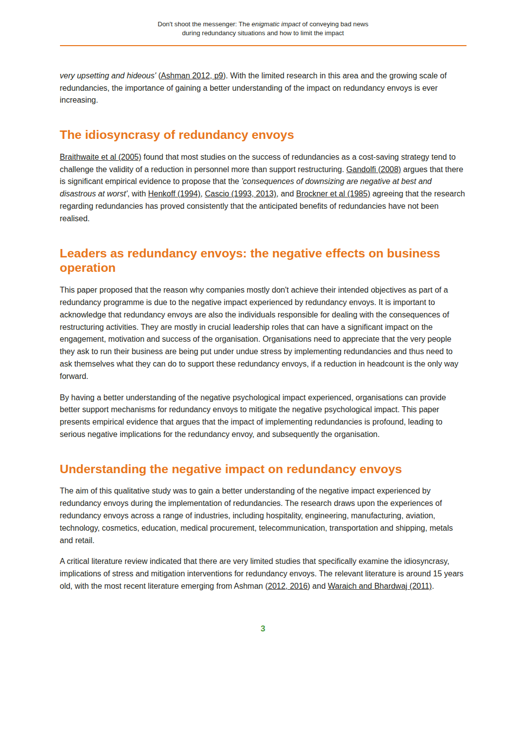Don't shoot the messenger: The enigmatic impact of conveying bad news
during redundancy situations and how to limit the impact
very upsetting and hideous' (Ashman 2012, p9). With the limited research in this area and the growing scale of redundancies, the importance of gaining a better understanding of the impact on redundancy envoys is ever increasing.
The idiosyncrasy of redundancy envoys
Braithwaite et al (2005) found that most studies on the success of redundancies as a cost-saving strategy tend to challenge the validity of a reduction in personnel more than support restructuring. Gandolfi (2008) argues that there is significant empirical evidence to propose that the 'consequences of downsizing are negative at best and disastrous at worst', with Henkoff (1994), Cascio (1993, 2013), and Brockner et al (1985) agreeing that the research regarding redundancies has proved consistently that the anticipated benefits of redundancies have not been realised.
Leaders as redundancy envoys: the negative effects on business operation
This paper proposed that the reason why companies mostly don't achieve their intended objectives as part of a redundancy programme is due to the negative impact experienced by redundancy envoys. It is important to acknowledge that redundancy envoys are also the individuals responsible for dealing with the consequences of restructuring activities. They are mostly in crucial leadership roles that can have a significant impact on the engagement, motivation and success of the organisation. Organisations need to appreciate that the very people they ask to run their business are being put under undue stress by implementing redundancies and thus need to ask themselves what they can do to support these redundancy envoys, if a reduction in headcount is the only way forward.
By having a better understanding of the negative psychological impact experienced, organisations can provide better support mechanisms for redundancy envoys to mitigate the negative psychological impact. This paper presents empirical evidence that argues that the impact of implementing redundancies is profound, leading to serious negative implications for the redundancy envoy, and subsequently the organisation.
Understanding the negative impact on redundancy envoys
The aim of this qualitative study was to gain a better understanding of the negative impact experienced by redundancy envoys during the implementation of redundancies. The research draws upon the experiences of redundancy envoys across a range of industries, including hospitality, engineering, manufacturing, aviation, technology, cosmetics, education, medical procurement, telecommunication, transportation and shipping, metals and retail.
A critical literature review indicated that there are very limited studies that specifically examine the idiosyncrasy, implications of stress and mitigation interventions for redundancy envoys. The relevant literature is around 15 years old, with the most recent literature emerging from Ashman (2012, 2016) and Waraich and Bhardwaj (2011).
3